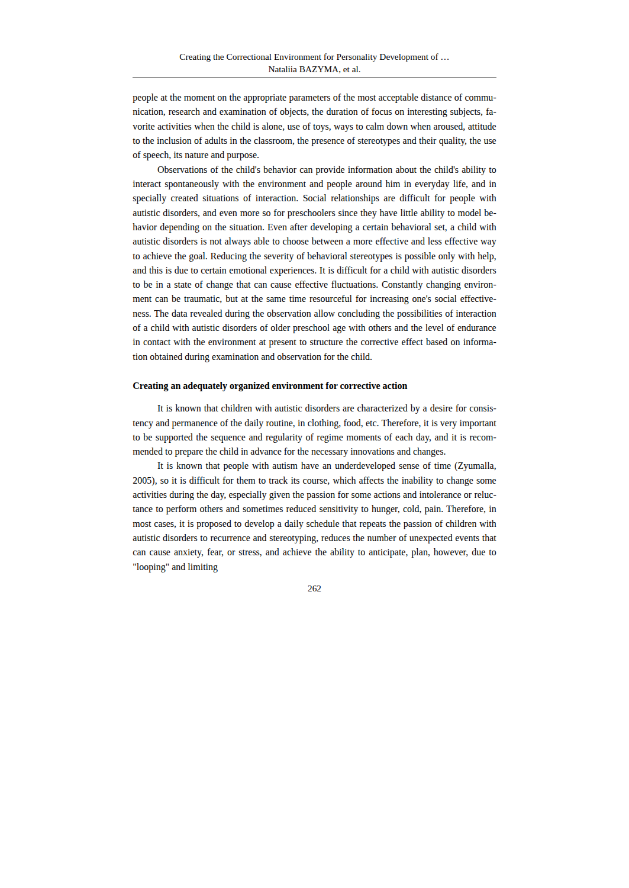Creating the Correctional Environment for Personality Development of … Nataliia BAZYMA, et al.
people at the moment on the appropriate parameters of the most acceptable distance of communication, research and examination of objects, the duration of focus on interesting subjects, favorite activities when the child is alone, use of toys, ways to calm down when aroused, attitude to the inclusion of adults in the classroom, the presence of stereotypes and their quality, the use of speech, its nature and purpose.
Observations of the child's behavior can provide information about the child's ability to interact spontaneously with the environment and people around him in everyday life, and in specially created situations of interaction. Social relationships are difficult for people with autistic disorders, and even more so for preschoolers since they have little ability to model behavior depending on the situation. Even after developing a certain behavioral set, a child with autistic disorders is not always able to choose between a more effective and less effective way to achieve the goal. Reducing the severity of behavioral stereotypes is possible only with help, and this is due to certain emotional experiences. It is difficult for a child with autistic disorders to be in a state of change that can cause effective fluctuations. Constantly changing environment can be traumatic, but at the same time resourceful for increasing one's social effectiveness. The data revealed during the observation allow concluding the possibilities of interaction of a child with autistic disorders of older preschool age with others and the level of endurance in contact with the environment at present to structure the corrective effect based on information obtained during examination and observation for the child.
Creating an adequately organized environment for corrective action
It is known that children with autistic disorders are characterized by a desire for consistency and permanence of the daily routine, in clothing, food, etc. Therefore, it is very important to be supported the sequence and regularity of regime moments of each day, and it is recommended to prepare the child in advance for the necessary innovations and changes.
It is known that people with autism have an underdeveloped sense of time (Zyumalla, 2005), so it is difficult for them to track its course, which affects the inability to change some activities during the day, especially given the passion for some actions and intolerance or reluctance to perform others and sometimes reduced sensitivity to hunger, cold, pain. Therefore, in most cases, it is proposed to develop a daily schedule that repeats the passion of children with autistic disorders to recurrence and stereotyping, reduces the number of unexpected events that can cause anxiety, fear, or stress, and achieve the ability to anticipate, plan, however, due to "looping" and limiting
262